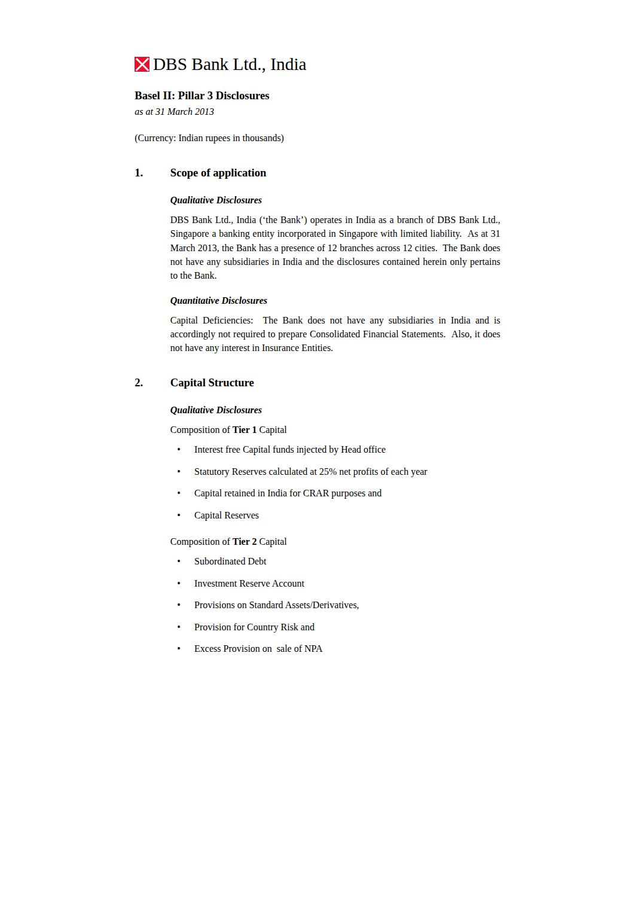DBS Bank Ltd., India
Basel II: Pillar 3 Disclosures
as at 31 March 2013
(Currency: Indian rupees in thousands)
1. Scope of application
Qualitative Disclosures
DBS Bank Ltd., India (‘the Bank’) operates in India as a branch of DBS Bank Ltd., Singapore a banking entity incorporated in Singapore with limited liability. As at 31 March 2013, the Bank has a presence of 12 branches across 12 cities. The Bank does not have any subsidiaries in India and the disclosures contained herein only pertains to the Bank.
Quantitative Disclosures
Capital Deficiencies: The Bank does not have any subsidiaries in India and is accordingly not required to prepare Consolidated Financial Statements. Also, it does not have any interest in Insurance Entities.
2. Capital Structure
Qualitative Disclosures
Composition of Tier 1 Capital
Interest free Capital funds injected by Head office
Statutory Reserves calculated at 25% net profits of each year
Capital retained in India for CRAR purposes and
Capital Reserves
Composition of Tier 2 Capital
Subordinated Debt
Investment Reserve Account
Provisions on Standard Assets/Derivatives,
Provision for Country Risk and
Excess Provision on sale of NPA